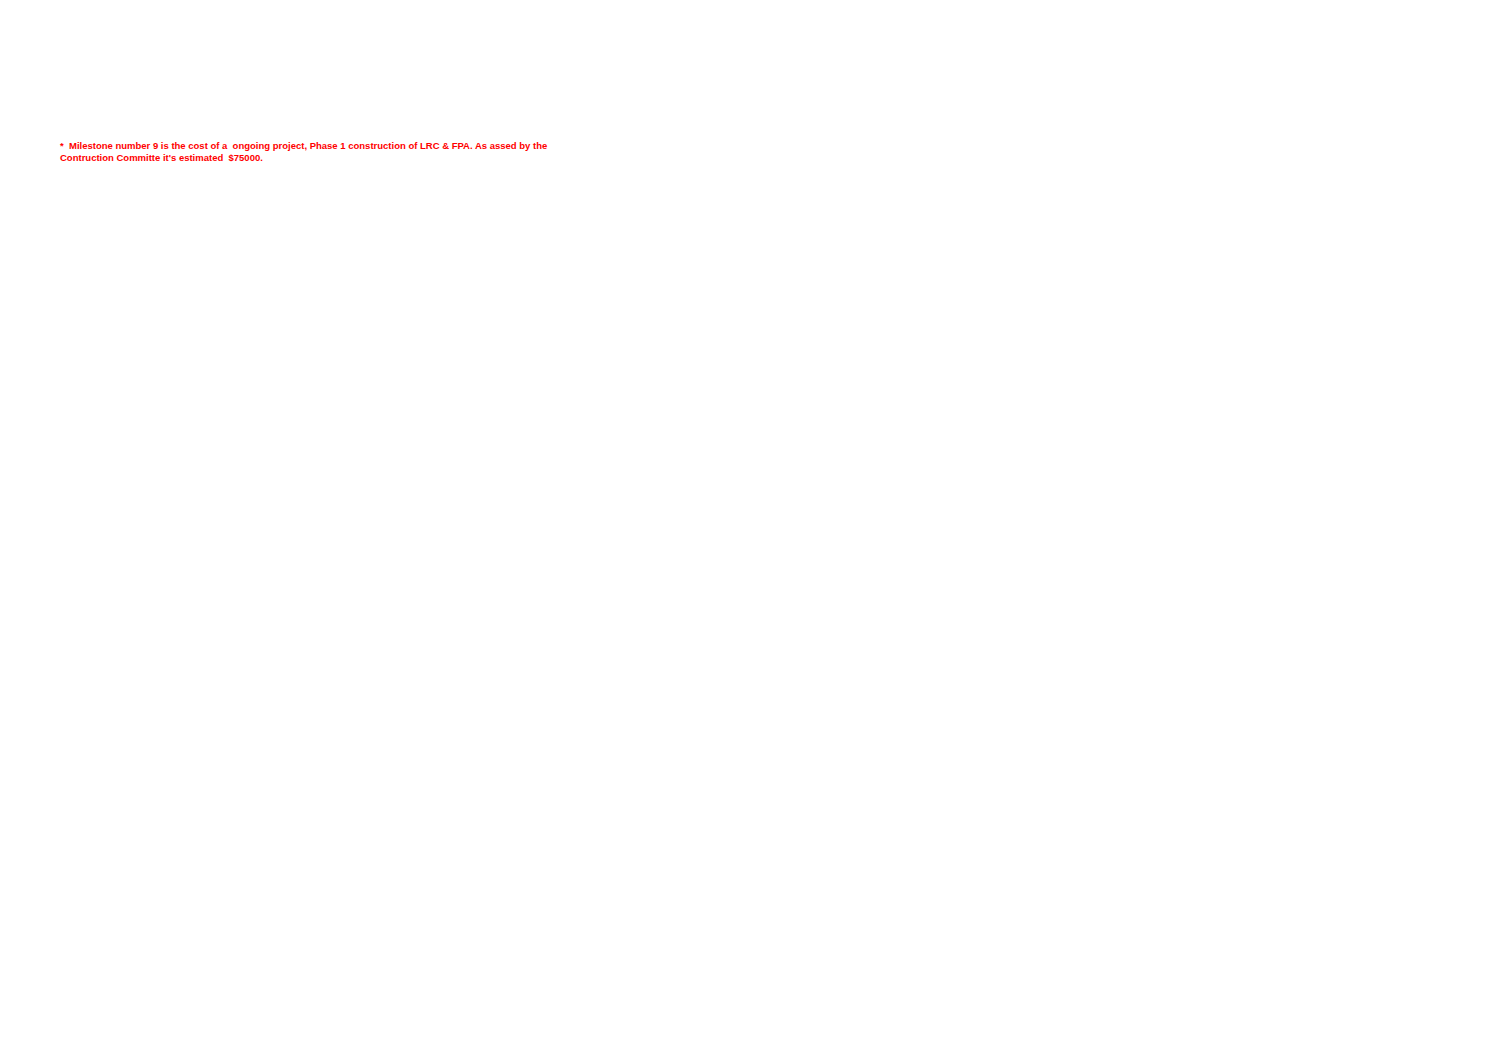* Milestone number 9 is the cost of a ongoing project, Phase 1 construction of LRC & FPA. As assed by the Contruction Committe it's estimated $75000.